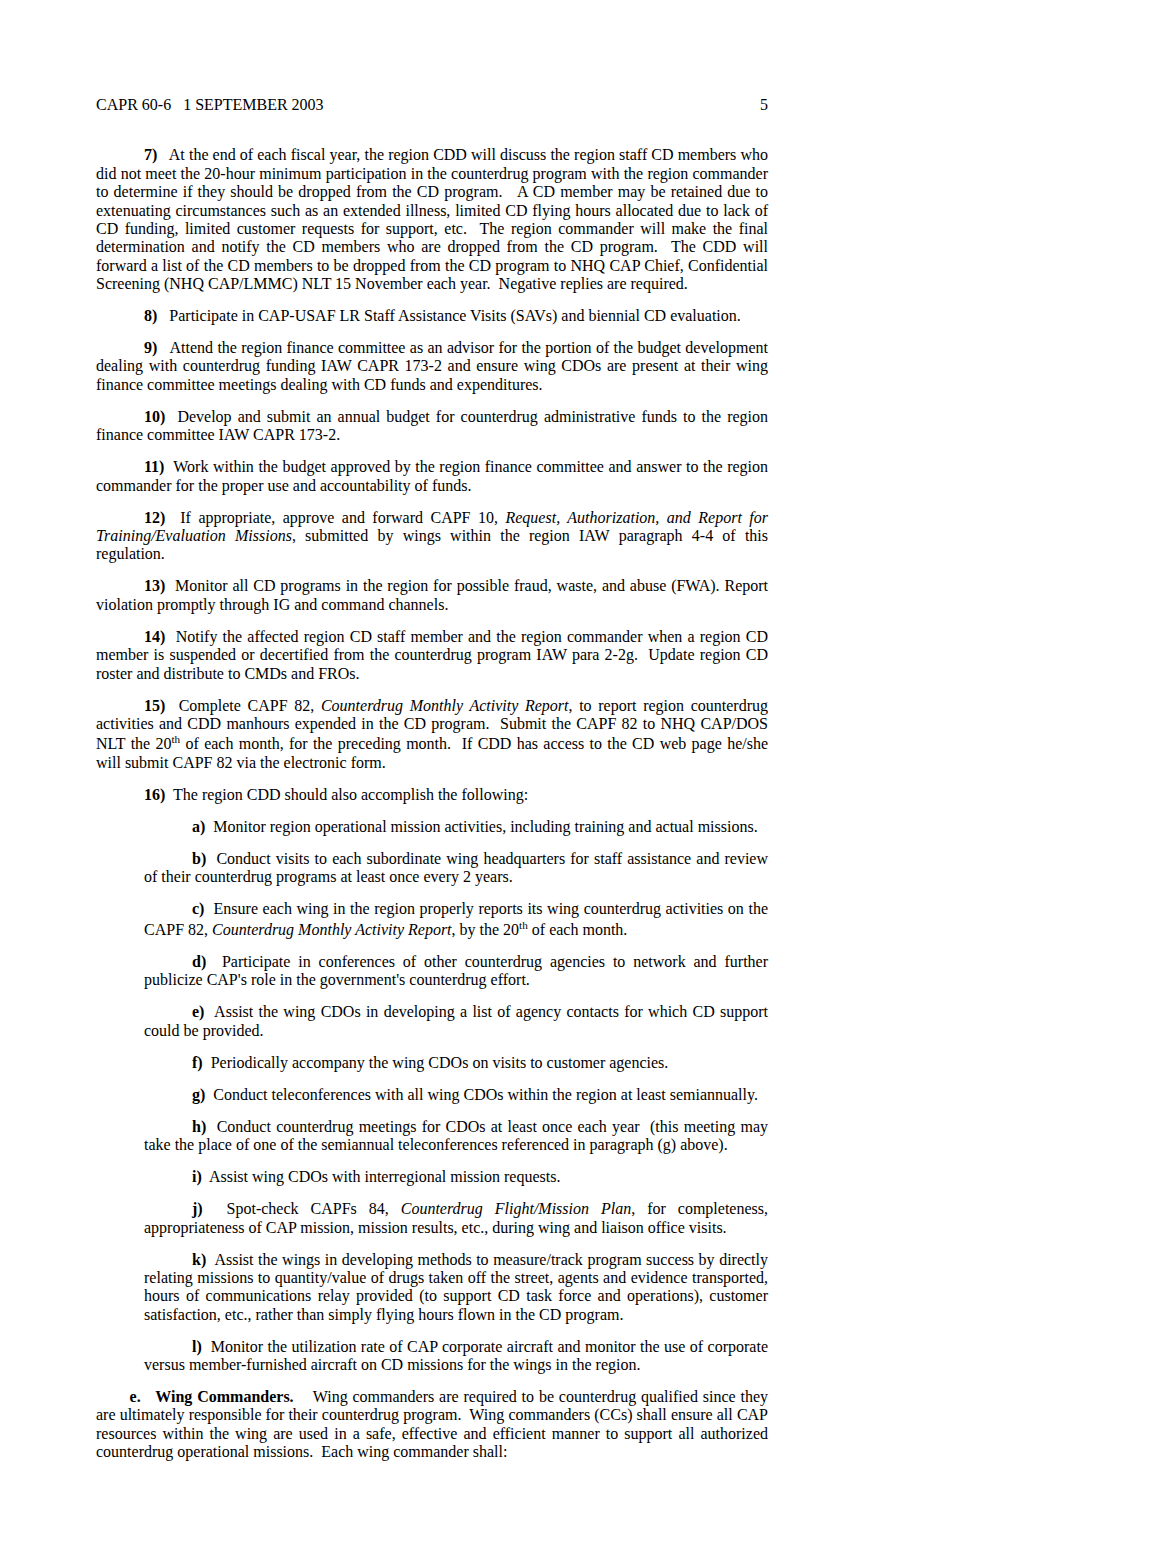CAPR 60-6 1 SEPTEMBER 2003 5
7) At the end of each fiscal year, the region CDD will discuss the region staff CD members who did not meet the 20-hour minimum participation in the counterdrug program with the region commander to determine if they should be dropped from the CD program. A CD member may be retained due to extenuating circumstances such as an extended illness, limited CD flying hours allocated due to lack of CD funding, limited customer requests for support, etc. The region commander will make the final determination and notify the CD members who are dropped from the CD program. The CDD will forward a list of the CD members to be dropped from the CD program to NHQ CAP Chief, Confidential Screening (NHQ CAP/LMMC) NLT 15 November each year. Negative replies are required.
8) Participate in CAP-USAF LR Staff Assistance Visits (SAVs) and biennial CD evaluation.
9) Attend the region finance committee as an advisor for the portion of the budget development dealing with counterdrug funding IAW CAPR 173-2 and ensure wing CDOs are present at their wing finance committee meetings dealing with CD funds and expenditures.
10) Develop and submit an annual budget for counterdrug administrative funds to the region finance committee IAW CAPR 173-2.
11) Work within the budget approved by the region finance committee and answer to the region commander for the proper use and accountability of funds.
12) If appropriate, approve and forward CAPF 10, Request, Authorization, and Report for Training/Evaluation Missions, submitted by wings within the region IAW paragraph 4-4 of this regulation.
13) Monitor all CD programs in the region for possible fraud, waste, and abuse (FWA). Report violation promptly through IG and command channels.
14) Notify the affected region CD staff member and the region commander when a region CD member is suspended or decertified from the counterdrug program IAW para 2-2g. Update region CD roster and distribute to CMDs and FROs.
15) Complete CAPF 82, Counterdrug Monthly Activity Report, to report region counterdrug activities and CDD manhours expended in the CD program. Submit the CAPF 82 to NHQ CAP/DOS NLT the 20th of each month, for the preceding month. If CDD has access to the CD web page he/she will submit CAPF 82 via the electronic form.
16) The region CDD should also accomplish the following:
a) Monitor region operational mission activities, including training and actual missions.
b) Conduct visits to each subordinate wing headquarters for staff assistance and review of their counterdrug programs at least once every 2 years.
c) Ensure each wing in the region properly reports its wing counterdrug activities on the CAPF 82, Counterdrug Monthly Activity Report, by the 20th of each month.
d) Participate in conferences of other counterdrug agencies to network and further publicize CAP's role in the government's counterdrug effort.
e) Assist the wing CDOs in developing a list of agency contacts for which CD support could be provided.
f) Periodically accompany the wing CDOs on visits to customer agencies.
g) Conduct teleconferences with all wing CDOs within the region at least semiannually.
h) Conduct counterdrug meetings for CDOs at least once each year (this meeting may take the place of one of the semiannual teleconferences referenced in paragraph (g) above).
i) Assist wing CDOs with interregional mission requests.
j) Spot-check CAPFs 84, Counterdrug Flight/Mission Plan, for completeness, appropriateness of CAP mission, mission results, etc., during wing and liaison office visits.
k) Assist the wings in developing methods to measure/track program success by directly relating missions to quantity/value of drugs taken off the street, agents and evidence transported, hours of communications relay provided (to support CD task force and operations), customer satisfaction, etc., rather than simply flying hours flown in the CD program.
l) Monitor the utilization rate of CAP corporate aircraft and monitor the use of corporate versus member-furnished aircraft on CD missions for the wings in the region.
e. Wing Commanders. Wing commanders are required to be counterdrug qualified since they are ultimately responsible for their counterdrug program. Wing commanders (CCs) shall ensure all CAP resources within the wing are used in a safe, effective and efficient manner to support all authorized counterdrug operational missions. Each wing commander shall: